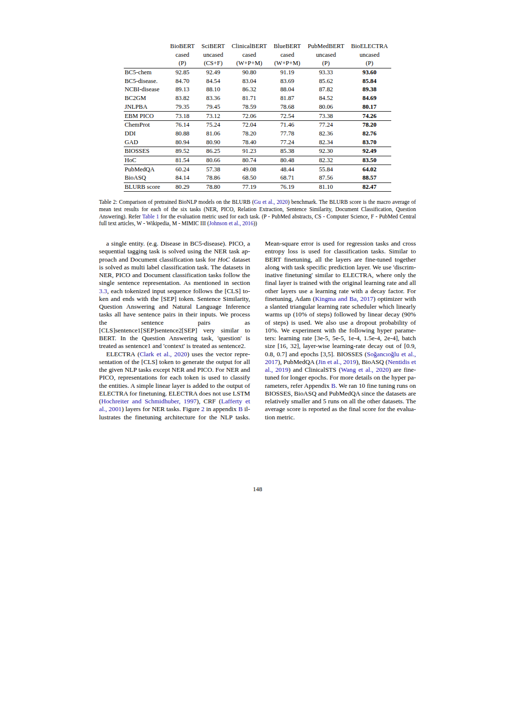| | BioBERT | SciBERT | ClinicalBERT | BlueBERT | PubMedBERT | BioELECTRA |
| --- | --- | --- | --- | --- | --- | --- |
| | cased | uncased | cased | cased | uncased | uncased |
| | (P) | (CS+F) | (W+P+M) | (W+P+M) | (P) | (P) |
| BC5-chem | 92.85 | 92.49 | 90.80 | 91.19 | 93.33 | 93.60 |
| BC5-disease. | 84.70 | 84.54 | 83.04 | 83.69 | 85.62 | 85.84 |
| NCBI-disease | 89.13 | 88.10 | 86.32 | 88.04 | 87.82 | 89.38 |
| BC2GM | 83.82 | 83.36 | 81.71 | 81.87 | 84.52 | 84.69 |
| JNLPBA | 79.35 | 79.45 | 78.59 | 78.68 | 80.06 | 80.17 |
| EBM PICO | 73.18 | 73.12 | 72.06 | 72.54 | 73.38 | 74.26 |
| ChemProt | 76.14 | 75.24 | 72.04 | 71.46 | 77.24 | 78.20 |
| DDI | 80.88 | 81.06 | 78.20 | 77.78 | 82.36 | 82.76 |
| GAD | 80.94 | 80.90 | 78.40 | 77.24 | 82.34 | 83.70 |
| BIOSSES | 89.52 | 86.25 | 91.23 | 85.38 | 92.30 | 92.49 |
| HoC | 81.54 | 80.66 | 80.74 | 80.48 | 82.32 | 83.50 |
| PubMedQA | 60.24 | 57.38 | 49.08 | 48.44 | 55.84 | 64.02 |
| BioASQ | 84.14 | 78.86 | 68.50 | 68.71 | 87.56 | 88.57 |
| BLURB score | 80.29 | 78.80 | 77.19 | 76.19 | 81.10 | 82.47 |
Table 2: Comparison of pretrained BioNLP models on the BLURB (Gu et al., 2020) benchmark. The BLURB score is the macro average of mean test results for each of the six tasks (NER, PICO, Relation Extraction, Sentence Similarity, Document Classification, Question Answering). Refer Table 1 for the evaluation metric used for each task. (P - PubMed abstracts, CS - Computer Science, F - PubMed Central full text articles, W - Wikipedia, M - MIMIC III (Johnson et al., 2016))
a single entity. (e.g. Disease in BC5-disease). PICO, a sequential tagging task is solved using the NER task approach and Document classification task for HoC dataset is solved as multi label classification task. The datasets in NER, PICO and Document classification tasks follow the single sentence representation. As mentioned in section 3.3, each tokenized input sequence follows the [CLS] token and ends with the [SEP] token. Sentence Similarity, Question Answering and Natural Language Inference tasks all have sentence pairs in their inputs. We process the sentence pairs as [CLS]sentence1[SEP]sentence2[SEP] very similar to BERT. In the Question Answering task, 'question' is treated as sentence1 and 'context' is treated as sentence2.
ELECTRA (Clark et al., 2020) uses the vector representation of the [CLS] token to generate the output for all the given NLP tasks except NER and PICO. For NER and PICO, representations for each token is used to classify the entities. A simple linear layer is added to the output of ELECTRA for finetuning. ELECTRA does not use LSTM (Hochreiter and Schmidhuber, 1997), CRF (Lafferty et al., 2001) layers for NER tasks. Figure 2 in appendix B illustrates the finetuning architecture for the NLP tasks. Mean-square error is used for regression tasks and cross entropy loss is used for classification tasks. Similar to BERT finetuning, all the layers are fine-tuned together along with task specific prediction layer. We use 'discriminative finetuning' similar to ELECTRA, where only the final layer is trained with the original learning rate and all other layers use a learning rate with a decay factor. For finetuning, Adam (Kingma and Ba, 2017) optimizer with a slanted triangular learning rate scheduler which linearly warms up (10% of steps) followed by linear decay (90% of steps) is used. We also use a dropout probability of 10%. We experiment with the following hyper parameters: learning rate [3e-5, 5e-5, 1e-4, 1.5e-4, 2e-4], batch size [16, 32], layer-wise learning-rate decay out of [0.9, 0.8, 0.7] and epochs [3,5]. BIOSSES (Soğancıoğlu et al., 2017), PubMedQA (Jin et al., 2019), BioASQ (Nentidis et al., 2019) and ClinicalSTS (Wang et al., 2020) are finetuned for longer epochs. For more details on the hyper parameters, refer Appendix B. We ran 10 fine tuning runs on BIOSSES, BioASQ and PubMedQA since the datasets are relatively smaller and 5 runs on all the other datasets. The average score is reported as the final score for the evaluation metric.
148